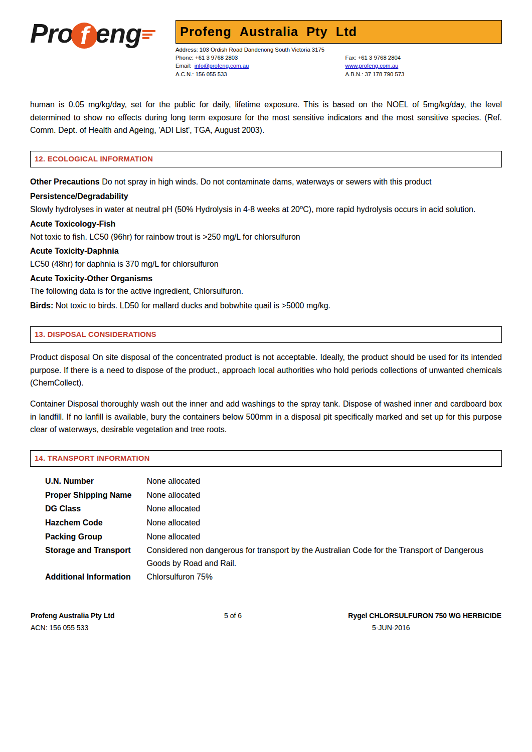Pro feng
Profeng Australia Pty Ltd
| Address: 103 Ordish Road Dandenong South Victoria 3175 |
| Phone: +61 3 9768 2803 | Fax: +61 3 9768 2804 |
| Email: info@profeng.com.au | www.profeng.com.au |
| A.C.N.: 156 055 533 | A.B.N.: 37 178 790 573 |
human is 0.05 mg/kg/day, set for the public for daily, lifetime exposure. This is based on the NOEL of 5mg/kg/day, the level determined to show no effects during long term exposure for the most sensitive indicators and the most sensitive species. (Ref. Comm. Dept. of Health and Ageing, 'ADI List', TGA, August 2003).
12. ECOLOGICAL INFORMATION
Other Precautions Do not spray in high winds. Do not contaminate dams, waterways or sewers with this product
Persistence/Degradability
Slowly hydrolyses in water at neutral pH (50% Hydrolysis in 4-8 weeks at 20oC), more rapid hydrolysis occurs in acid solution.
Acute Toxicology-Fish
Not toxic to fish. LC50 (96hr) for rainbow trout is >250 mg/L for chlorsulfuron
Acute Toxicity-Daphnia
LC50 (48hr) for daphnia is 370 mg/L for chlorsulfuron
Acute Toxicity-Other Organisms
The following data is for the active ingredient, Chlorsulfuron.
Birds: Not toxic to birds. LD50 for mallard ducks and bobwhite quail is >5000 mg/kg.
13. DISPOSAL CONSIDERATIONS
Product disposal On site disposal of the concentrated product is not acceptable. Ideally, the product should be used for its intended purpose. If there is a need to dispose of the product., approach local authorities who hold periods collections of unwanted chemicals (ChemCollect).
Container Disposal thoroughly wash out the inner and add washings to the spray tank. Dispose of washed inner and cardboard box in landfill. If no lanfill is available, bury the containers below 500mm in a disposal pit specifically marked and set up for this purpose clear of waterways, desirable vegetation and tree roots.
14. TRANSPORT INFORMATION
| U.N. Number | None allocated |
| Proper Shipping Name | None allocated |
| DG Class | None allocated |
| Hazchem Code | None allocated |
| Packing Group | None allocated |
| Storage and Transport | Considered non dangerous for transport by the Australian Code for the Transport of Dangerous Goods by Road and Rail. |
| Additional Information | Chlorsulfuron 75% |
| Profeng Australia Pty Ltd | 5 of 6 | Rygel CHLORSULFURON 750 WG HERBICIDE |
| ACN: 156 055 533 | | 5-JUN-2016 |